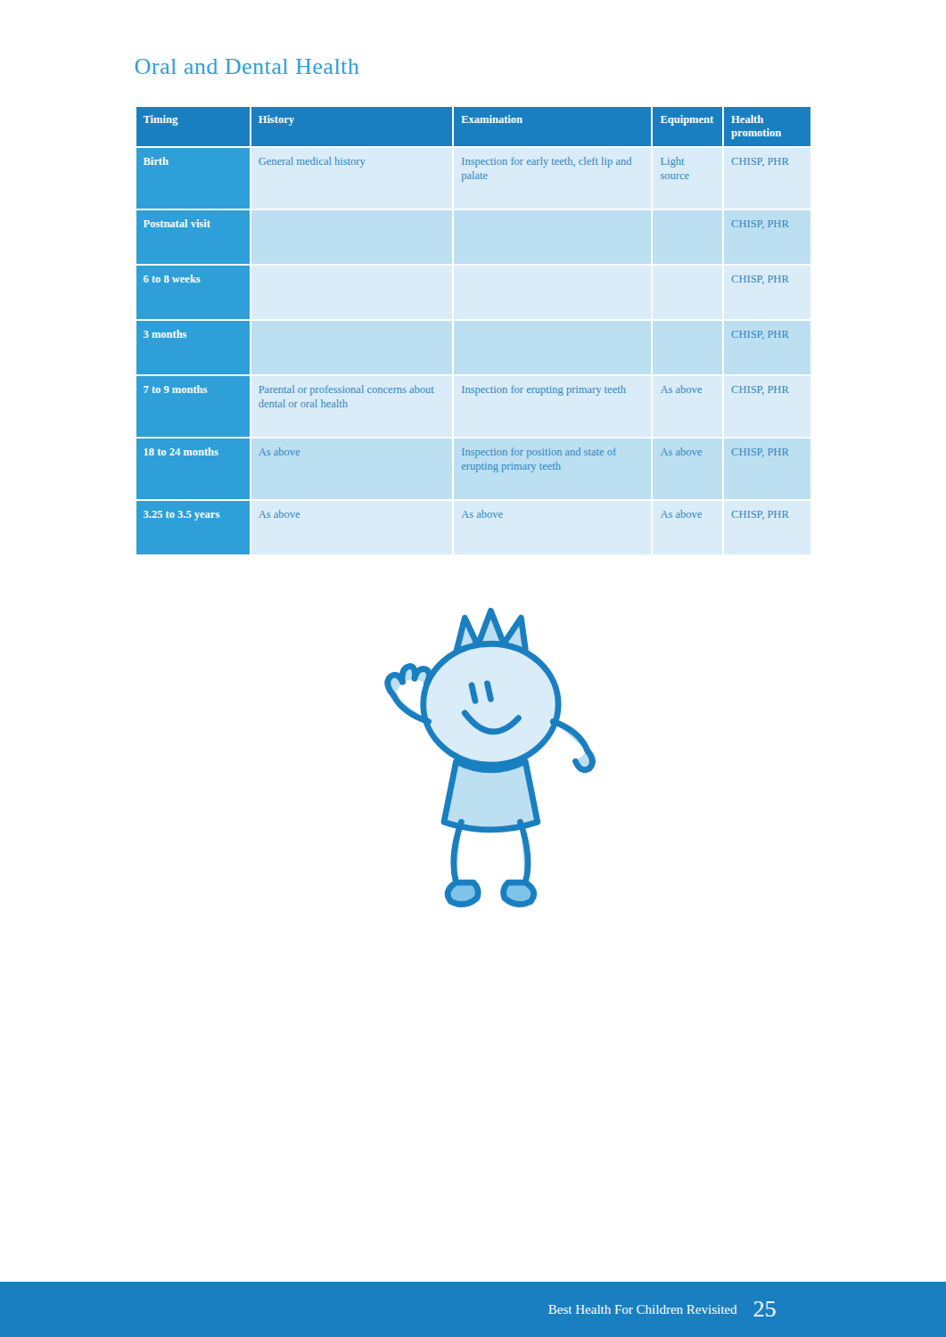Oral and Dental Health
| Timing | History | Examination | Equipment | Health promotion |
| --- | --- | --- | --- | --- |
| Birth | General medical history | Inspection for early teeth, cleft lip and palate | Light source | CHISP, PHR |
| Postnatal visit | | | | CHISP, PHR |
| 6 to 8 weeks | | | | CHISP, PHR |
| 3 months | | | | CHISP, PHR |
| 7 to 9 months | Parental or professional concerns about dental or oral health | Inspection for erupting primary teeth | As above | CHISP, PHR |
| 18 to 24 months | As above | Inspection for position and state of erupting primary teeth | As above | CHISP, PHR |
| 3.25 to 3.5 years | As above | As above | As above | CHISP, PHR |
Best Health For Children Revisited 25